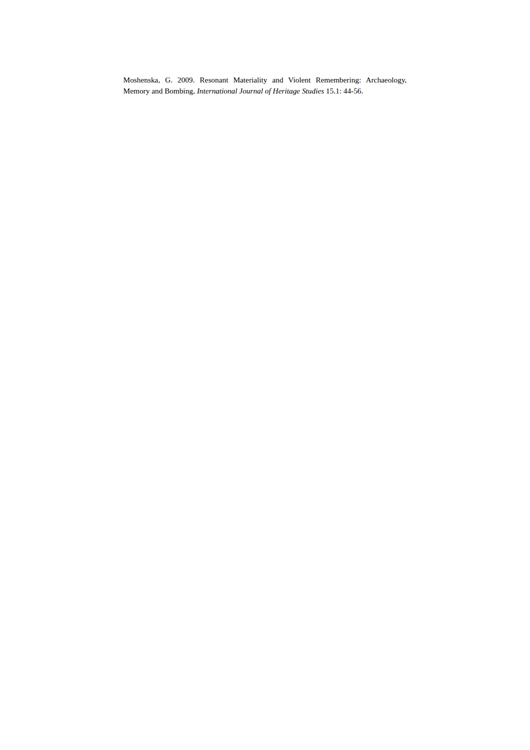Moshenska, G. 2009. Resonant Materiality and Violent Remembering: Archaeology, Memory and Bombing, International Journal of Heritage Studies 15.1: 44-56.